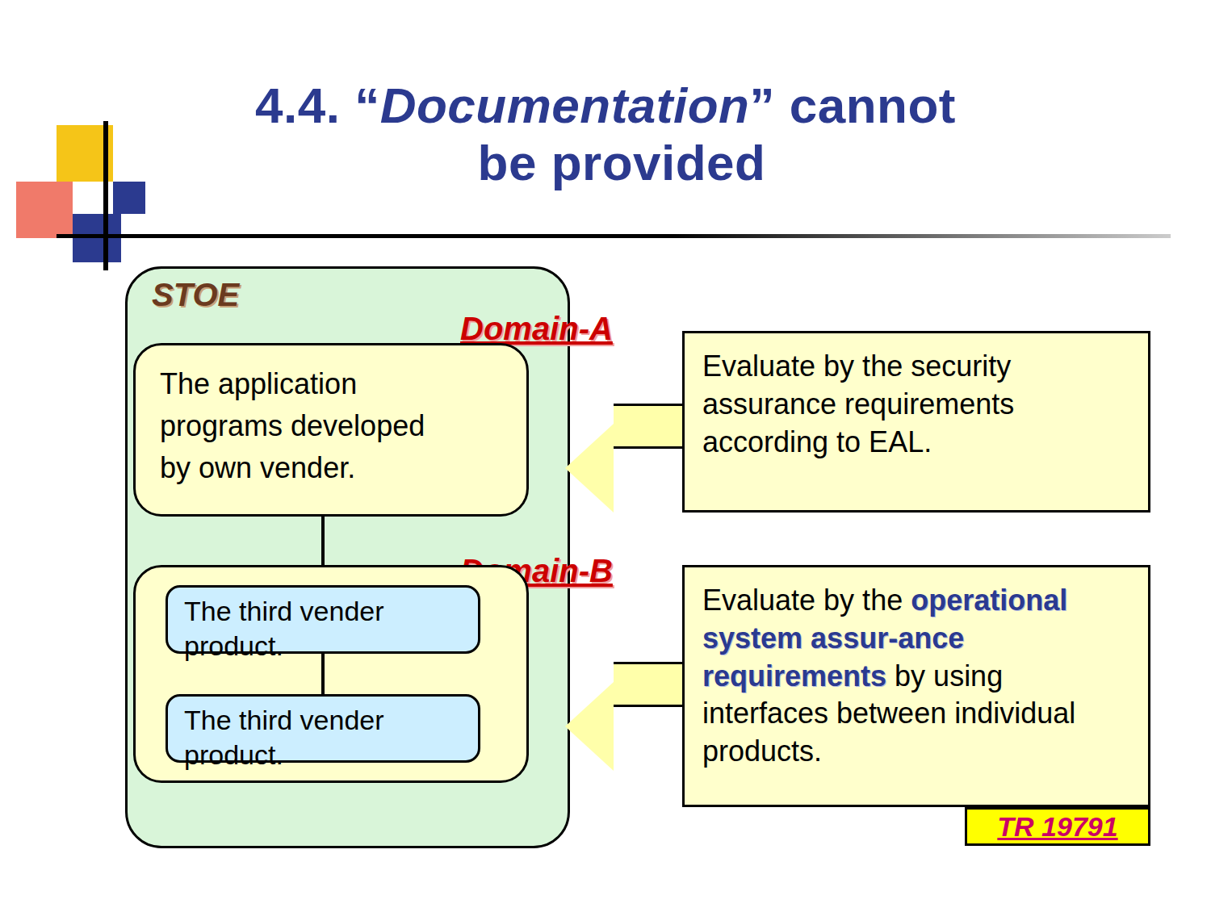4.4. “Documentation” cannot be provided
STOE
Domain-A
The application
programs developed
by own vender.
Domain-B
The third vender
product.
The third vender
product.
Evaluate by the security assurance requirements according to EAL.
Evaluate by the operational system assur-ance requirements by using interfaces between individual products.
TR 19791